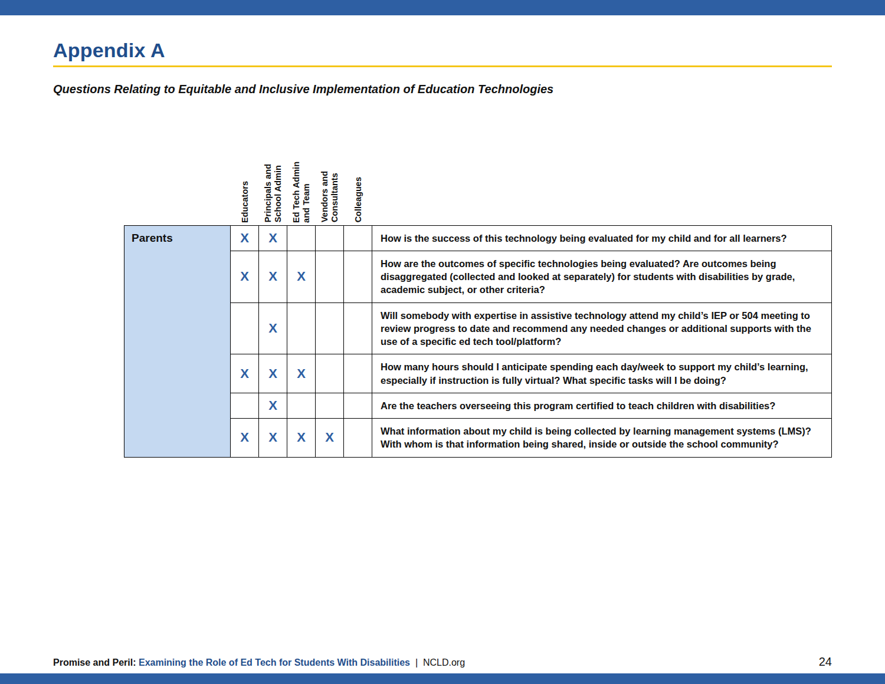Appendix A
Questions Relating to Equitable and Inclusive Implementation of Education Technologies
| | Educators | Principals and School Admin | Ed Tech Admin and Team | Vendors and Consultants | Colleagues | |
| --- | --- | --- | --- | --- | --- | --- |
| Parents | X | X | | | | How is the success of this technology being evaluated for my child and for all learners? |
| X | X | X | | | How are the outcomes of specific technologies being evaluated? Are outcomes being disaggregated (collected and looked at separately) for students with disabilities by grade, academic subject, or other criteria? |
| | X | | | | Will somebody with expertise in assistive technology attend my child’s IEP or 504 meeting to review progress to date and recommend any needed changes or additional supports with the use of a specific ed tech tool/platform? |
| X | X | X | | | How many hours should I anticipate spending each day/week to support my child’s learning, especially if instruction is fully virtual? What specific tasks will I be doing? |
| | X | | | | Are the teachers overseeing this program certified to teach children with disabilities? |
| X | X | X | X | | What information about my child is being collected by learning management systems (LMS)? With whom is that information being shared, inside or outside the school community? |
Promise and Peril: Examining the Role of Ed Tech for Students With Disabilities | NCLD.org
24